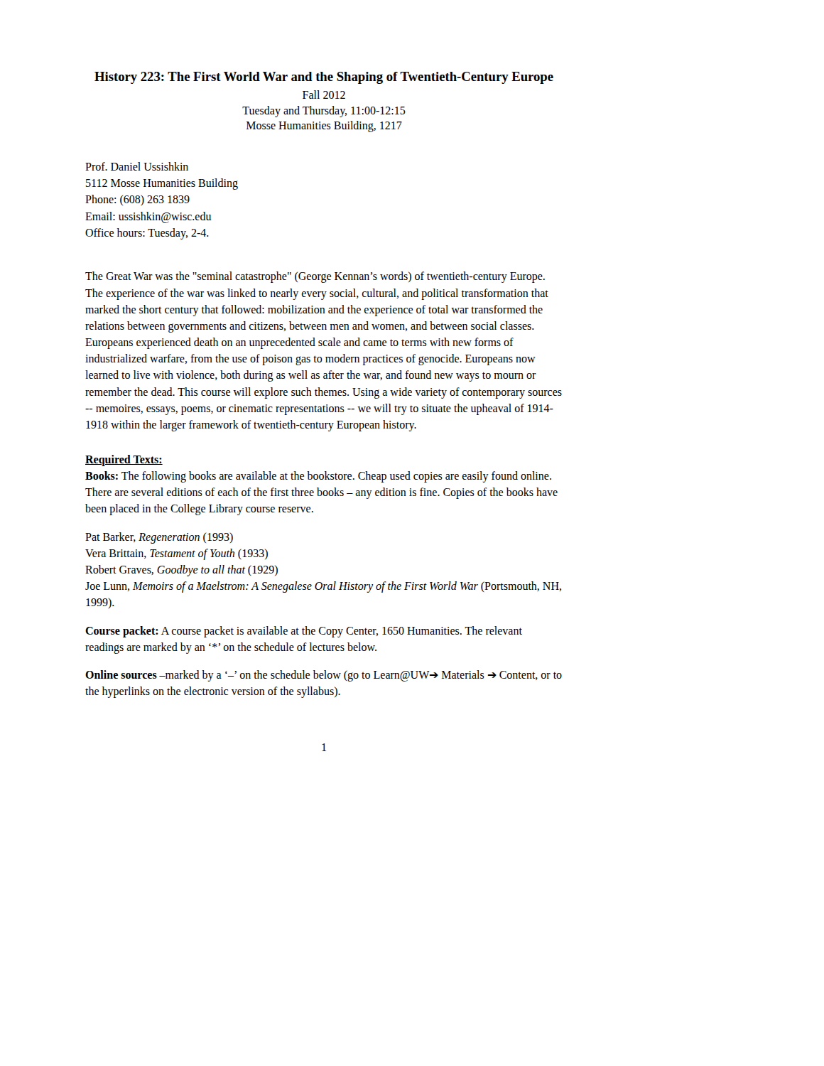History 223: The First World War and the Shaping of Twentieth-Century Europe
Fall 2012
Tuesday and Thursday, 11:00-12:15
Mosse Humanities Building, 1217
Prof. Daniel Ussishkin
5112 Mosse Humanities Building
Phone: (608) 263 1839
Email: ussishkin@wisc.edu
Office hours: Tuesday, 2-4.
The Great War was the "seminal catastrophe" (George Kennan’s words) of twentieth-century Europe. The experience of the war was linked to nearly every social, cultural, and political transformation that marked the short century that followed: mobilization and the experience of total war transformed the relations between governments and citizens, between men and women, and between social classes. Europeans experienced death on an unprecedented scale and came to terms with new forms of industrialized warfare, from the use of poison gas to modern practices of genocide. Europeans now learned to live with violence, both during as well as after the war, and found new ways to mourn or remember the dead. This course will explore such themes. Using a wide variety of contemporary sources -- memoires, essays, poems, or cinematic representations -- we will try to situate the upheaval of 1914-1918 within the larger framework of twentieth-century European history.
Required Texts:
Books: The following books are available at the bookstore. Cheap used copies are easily found online. There are several editions of each of the first three books – any edition is fine. Copies of the books have been placed in the College Library course reserve.
Pat Barker, Regeneration (1993)
Vera Brittain, Testament of Youth (1933)
Robert Graves, Goodbye to all that (1929)
Joe Lunn, Memoirs of a Maelstrom: A Senegalese Oral History of the First World War (Portsmouth, NH, 1999).
Course packet: A course packet is available at the Copy Center, 1650 Humanities. The relevant readings are marked by an ‘*’ on the schedule of lectures below.
Online sources –marked by a ‘–’ on the schedule below (go to Learn@UW➔ Materials ➔ Content, or to the hyperlinks on the electronic version of the syllabus).
1